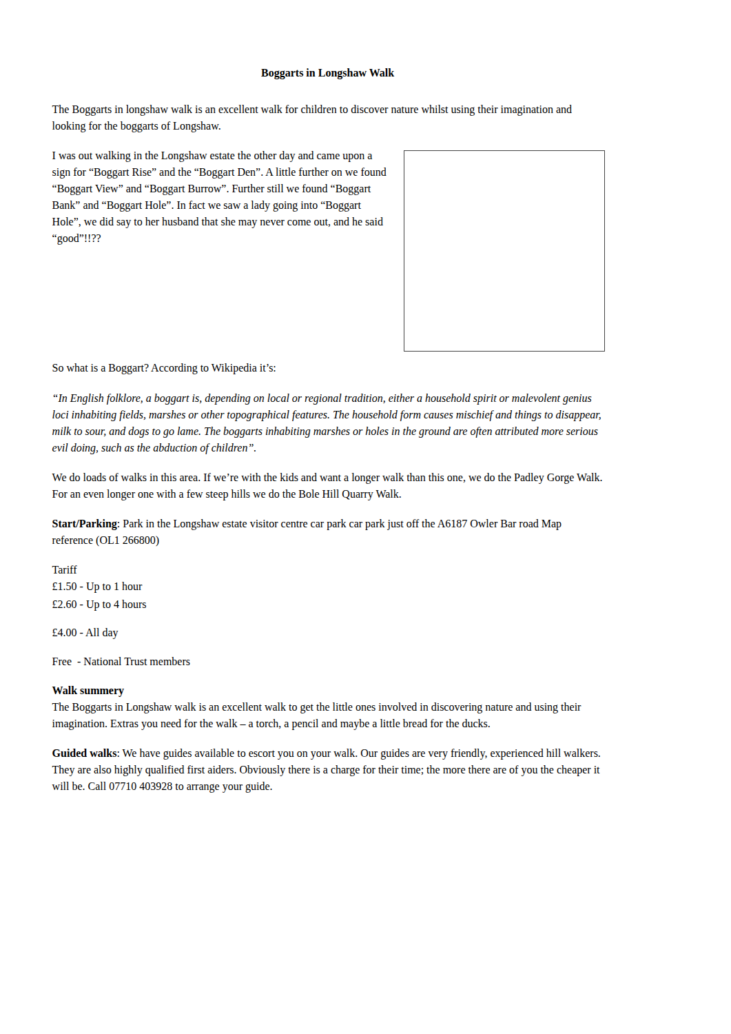Boggarts in Longshaw Walk
The Boggarts in longshaw walk is an excellent walk for children to discover nature whilst using their imagination and looking for the boggarts of Longshaw.
I was out walking in the Longshaw estate the other day and came upon a sign for “Boggart Rise” and the “Boggart Den”. A little further on we found “Boggart View” and “Boggart Burrow”. Further still we found “Boggart Bank” and “Boggart Hole”. In fact we saw a lady going into “Boggart Hole”, we did say to her husband that she may never come out, and he said “good”!!??
So what is a Boggart? According to Wikipedia it’s:
“In English folklore, a boggart is, depending on local or regional tradition, either a household spirit or malevolent genius loci inhabiting fields, marshes or other topographical features. The household form causes mischief and things to disappear, milk to sour, and dogs to go lame. The boggarts inhabiting marshes or holes in the ground are often attributed more serious evil doing, such as the abduction of children”.
We do loads of walks in this area. If we’re with the kids and want a longer walk than this one, we do the Padley Gorge Walk. For an even longer one with a few steep hills we do the Bole Hill Quarry Walk.
Start/Parking: Park in the Longshaw estate visitor centre car park car park just off the A6187 Owler Bar road Map reference (OL1 266800)
Tariff
£1.50 - Up to 1 hour
£2.60 - Up to 4 hours
£4.00 - All day
Free - National Trust members
Walk summery
The Boggarts in Longshaw walk is an excellent walk to get the little ones involved in discovering nature and using their imagination. Extras you need for the walk – a torch, a pencil and maybe a little bread for the ducks.
Guided walks: We have guides available to escort you on your walk. Our guides are very friendly, experienced hill walkers. They are also highly qualified first aiders. Obviously there is a charge for their time; the more there are of you the cheaper it will be. Call 07710 403928 to arrange your guide.